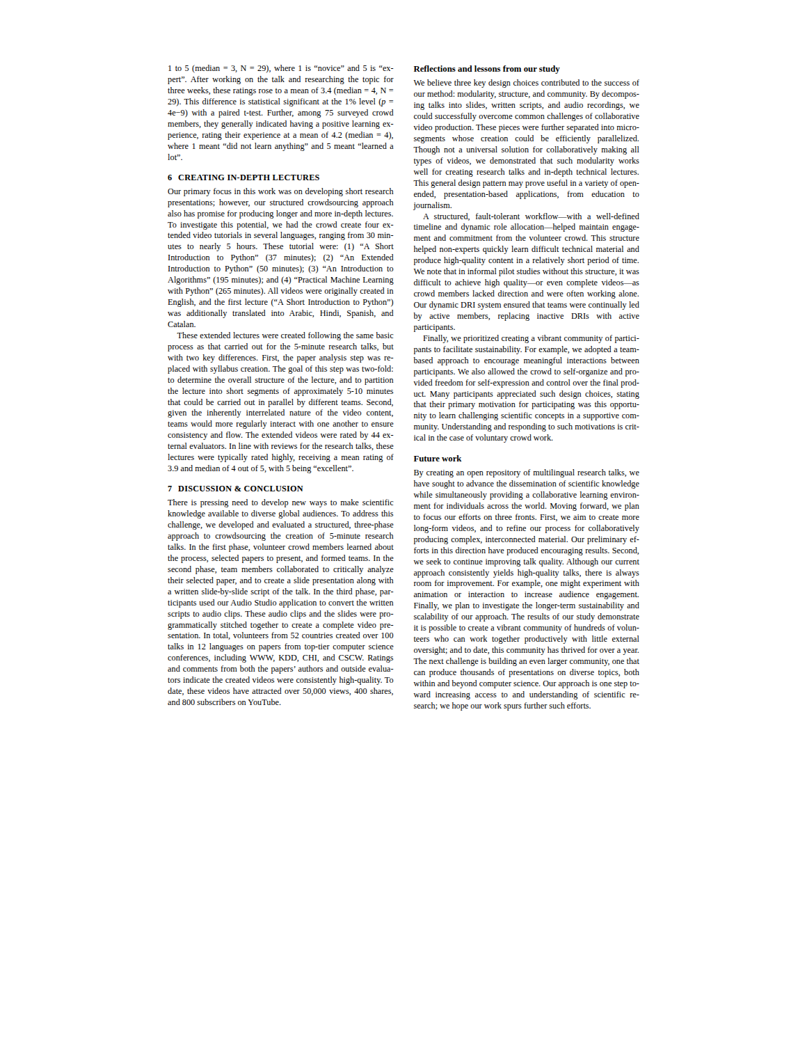1 to 5 (median = 3, N = 29), where 1 is “novice” and 5 is “expert”. After working on the talk and researching the topic for three weeks, these ratings rose to a mean of 3.4 (median = 4, N = 29). This difference is statistical significant at the 1% level (p = 4e−9) with a paired t-test. Further, among 75 surveyed crowd members, they generally indicated having a positive learning experience, rating their experience at a mean of 4.2 (median = 4), where 1 meant “did not learn anything” and 5 meant “learned a lot”.
6 CREATING IN-DEPTH LECTURES
Our primary focus in this work was on developing short research presentations; however, our structured crowdsourcing approach also has promise for producing longer and more in-depth lectures. To investigate this potential, we had the crowd create four extended video tutorials in several languages, ranging from 30 minutes to nearly 5 hours. These tutorial were: (1) “A Short Introduction to Python” (37 minutes); (2) “An Extended Introduction to Python” (50 minutes); (3) “An Introduction to Algorithms” (195 minutes); and (4) “Practical Machine Learning with Python” (265 minutes). All videos were originally created in English, and the first lecture (“A Short Introduction to Python”) was additionally translated into Arabic, Hindi, Spanish, and Catalan.
These extended lectures were created following the same basic process as that carried out for the 5-minute research talks, but with two key differences. First, the paper analysis step was replaced with syllabus creation. The goal of this step was two-fold: to determine the overall structure of the lecture, and to partition the lecture into short segments of approximately 5-10 minutes that could be carried out in parallel by different teams. Second, given the inherently interrelated nature of the video content, teams would more regularly interact with one another to ensure consistency and flow. The extended videos were rated by 44 external evaluators. In line with reviews for the research talks, these lectures were typically rated highly, receiving a mean rating of 3.9 and median of 4 out of 5, with 5 being “excellent”.
7 DISCUSSION & CONCLUSION
There is pressing need to develop new ways to make scientific knowledge available to diverse global audiences. To address this challenge, we developed and evaluated a structured, three-phase approach to crowdsourcing the creation of 5-minute research talks. In the first phase, volunteer crowd members learned about the process, selected papers to present, and formed teams. In the second phase, team members collaborated to critically analyze their selected paper, and to create a slide presentation along with a written slide-by-slide script of the talk. In the third phase, participants used our Audio Studio application to convert the written scripts to audio clips. These audio clips and the slides were programmatically stitched together to create a complete video presentation. In total, volunteers from 52 countries created over 100 talks in 12 languages on papers from top-tier computer science conferences, including WWW, KDD, CHI, and CSCW. Ratings and comments from both the papers’ authors and outside evaluators indicate the created videos were consistently high-quality. To date, these videos have attracted over 50,000 views, 400 shares, and 800 subscribers on YouTube.
Reflections and lessons from our study
We believe three key design choices contributed to the success of our method: modularity, structure, and community. By decomposing talks into slides, written scripts, and audio recordings, we could successfully overcome common challenges of collaborative video production. These pieces were further separated into micro-segments whose creation could be efficiently parallelized. Though not a universal solution for collaboratively making all types of videos, we demonstrated that such modularity works well for creating research talks and in-depth technical lectures. This general design pattern may prove useful in a variety of open-ended, presentation-based applications, from education to journalism.
A structured, fault-tolerant workflow—with a well-defined timeline and dynamic role allocation—helped maintain engagement and commitment from the volunteer crowd. This structure helped non-experts quickly learn difficult technical material and produce high-quality content in a relatively short period of time. We note that in informal pilot studies without this structure, it was difficult to achieve high quality—or even complete videos—as crowd members lacked direction and were often working alone. Our dynamic DRI system ensured that teams were continually led by active members, replacing inactive DRIs with active participants.
Finally, we prioritized creating a vibrant community of participants to facilitate sustainability. For example, we adopted a team-based approach to encourage meaningful interactions between participants. We also allowed the crowd to self-organize and provided freedom for self-expression and control over the final product. Many participants appreciated such design choices, stating that their primary motivation for participating was this opportunity to learn challenging scientific concepts in a supportive community. Understanding and responding to such motivations is critical in the case of voluntary crowd work.
Future work
By creating an open repository of multilingual research talks, we have sought to advance the dissemination of scientific knowledge while simultaneously providing a collaborative learning environment for individuals across the world. Moving forward, we plan to focus our efforts on three fronts. First, we aim to create more long-form videos, and to refine our process for collaboratively producing complex, interconnected material. Our preliminary efforts in this direction have produced encouraging results. Second, we seek to continue improving talk quality. Although our current approach consistently yields high-quality talks, there is always room for improvement. For example, one might experiment with animation or interaction to increase audience engagement. Finally, we plan to investigate the longer-term sustainability and scalability of our approach. The results of our study demonstrate it is possible to create a vibrant community of hundreds of volunteers who can work together productively with little external oversight; and to date, this community has thrived for over a year. The next challenge is building an even larger community, one that can produce thousands of presentations on diverse topics, both within and beyond computer science. Our approach is one step toward increasing access to and understanding of scientific research; we hope our work spurs further such efforts.